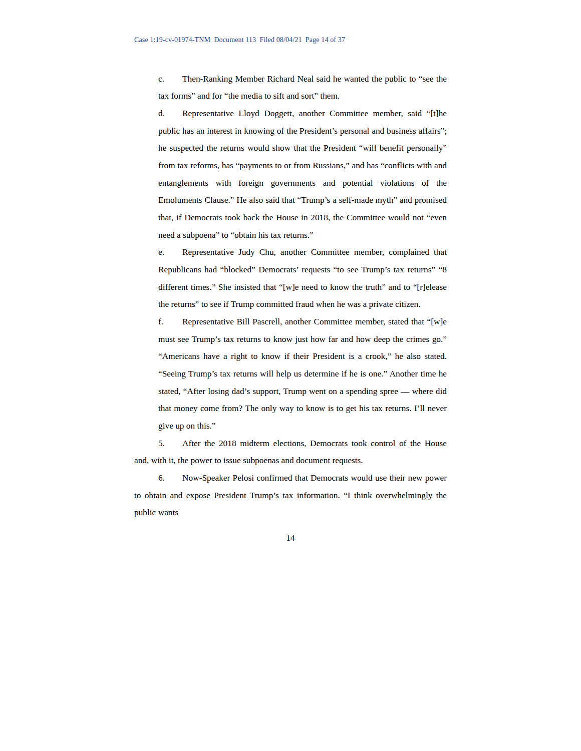Case 1:19-cv-01974-TNM Document 113 Filed 08/04/21 Page 14 of 37
c. Then-Ranking Member Richard Neal said he wanted the public to “see the tax forms” and for “the media to sift and sort” them.
d. Representative Lloyd Doggett, another Committee member, said “[t]he public has an interest in knowing of the President’s personal and business affairs”; he suspected the returns would show that the President “will benefit personally” from tax reforms, has “payments to or from Russians,” and has “conflicts with and entanglements with foreign governments and potential violations of the Emoluments Clause.” He also said that “Trump’s a self-made myth” and promised that, if Democrats took back the House in 2018, the Committee would not “even need a subpoena” to “obtain his tax returns.”
e. Representative Judy Chu, another Committee member, complained that Republicans had “blocked” Democrats’ requests “to see Trump’s tax returns” “8 different times.” She insisted that “[w]e need to know the truth” and to “[r]elease the returns” to see if Trump committed fraud when he was a private citizen.
f. Representative Bill Pascrell, another Committee member, stated that “[w]e must see Trump’s tax returns to know just how far and how deep the crimes go.” “Americans have a right to know if their President is a crook,” he also stated. “Seeing Trump’s tax returns will help us determine if he is one.” Another time he stated, “After losing dad’s support, Trump went on a spending spree — where did that money come from? The only way to know is to get his tax returns. I’ll never give up on this.”
5. After the 2018 midterm elections, Democrats took control of the House and, with it, the power to issue subpoenas and document requests.
6. Now-Speaker Pelosi confirmed that Democrats would use their new power to obtain and expose President Trump’s tax information. “I think overwhelmingly the public wants
14